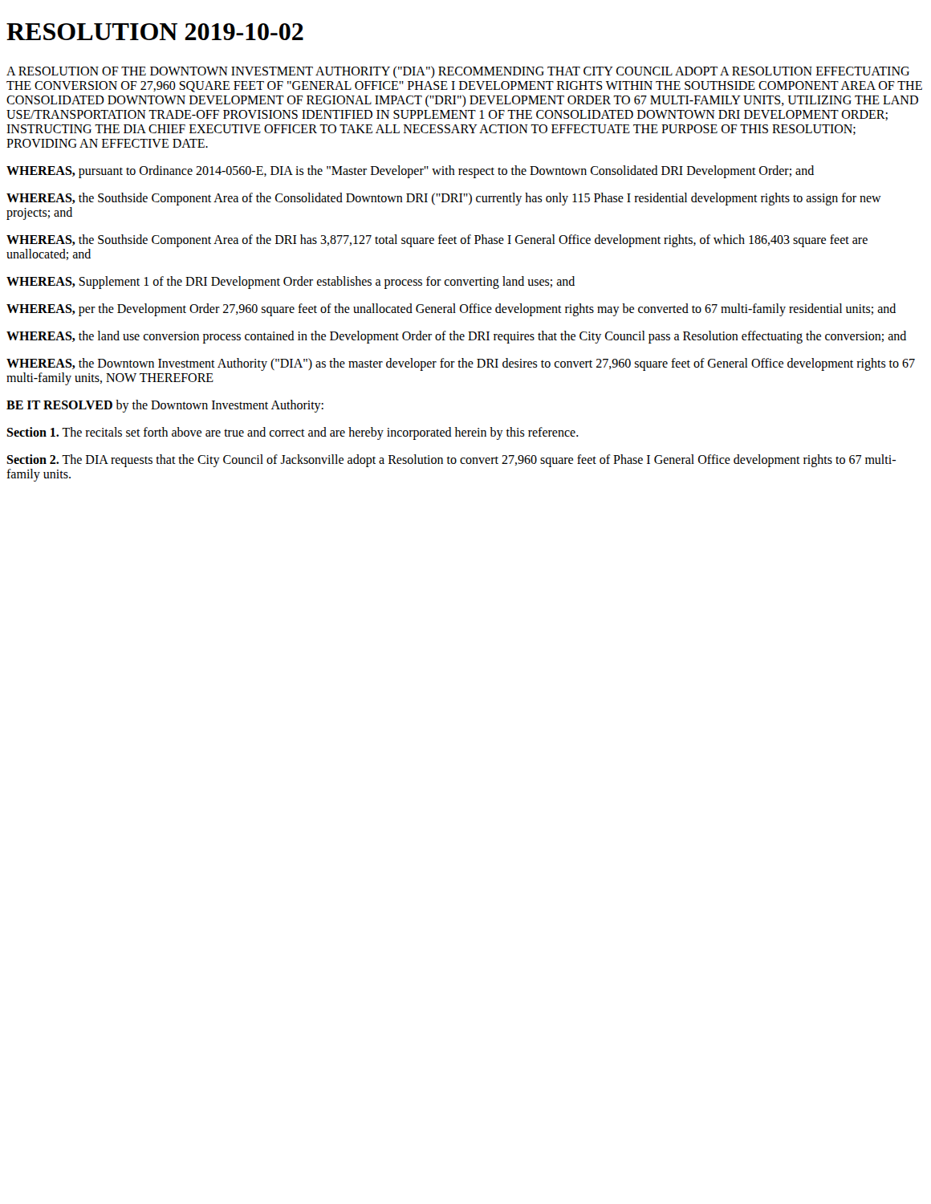RESOLUTION 2019-10-02
A RESOLUTION OF THE DOWNTOWN INVESTMENT AUTHORITY ("DIA") RECOMMENDING THAT CITY COUNCIL ADOPT A RESOLUTION EFFECTUATING THE CONVERSION OF 27,960 SQUARE FEET OF "GENERAL OFFICE" PHASE I DEVELOPMENT RIGHTS WITHIN THE SOUTHSIDE COMPONENT AREA OF THE CONSOLIDATED DOWNTOWN DEVELOPMENT OF REGIONAL IMPACT ("DRI") DEVELOPMENT ORDER TO 67 MULTI-FAMILY UNITS, UTILIZING THE LAND USE/TRANSPORTATION TRADE-OFF PROVISIONS IDENTIFIED IN SUPPLEMENT 1 OF THE CONSOLIDATED DOWNTOWN DRI DEVELOPMENT ORDER; INSTRUCTING THE DIA CHIEF EXECUTIVE OFFICER TO TAKE ALL NECESSARY ACTION TO EFFECTUATE THE PURPOSE OF THIS RESOLUTION; PROVIDING AN EFFECTIVE DATE.
WHEREAS, pursuant to Ordinance 2014-0560-E, DIA is the "Master Developer" with respect to the Downtown Consolidated DRI Development Order; and
WHEREAS, the Southside Component Area of the Consolidated Downtown DRI ("DRI") currently has only 115 Phase I residential development rights to assign for new projects; and
WHEREAS, the Southside Component Area of the DRI has 3,877,127 total square feet of Phase I General Office development rights, of which 186,403 square feet are unallocated; and
WHEREAS, Supplement 1 of the DRI Development Order establishes a process for converting land uses; and
WHEREAS, per the Development Order 27,960 square feet of the unallocated General Office development rights may be converted to 67 multi-family residential units; and
WHEREAS, the land use conversion process contained in the Development Order of the DRI requires that the City Council pass a Resolution effectuating the conversion; and
WHEREAS, the Downtown Investment Authority ("DIA") as the master developer for the DRI desires to convert 27,960 square feet of General Office development rights to 67 multi-family units, NOW THEREFORE
BE IT RESOLVED by the Downtown Investment Authority:
Section 1. The recitals set forth above are true and correct and are hereby incorporated herein by this reference.
Section 2. The DIA requests that the City Council of Jacksonville adopt a Resolution to convert 27,960 square feet of Phase I General Office development rights to 67 multi-family units.